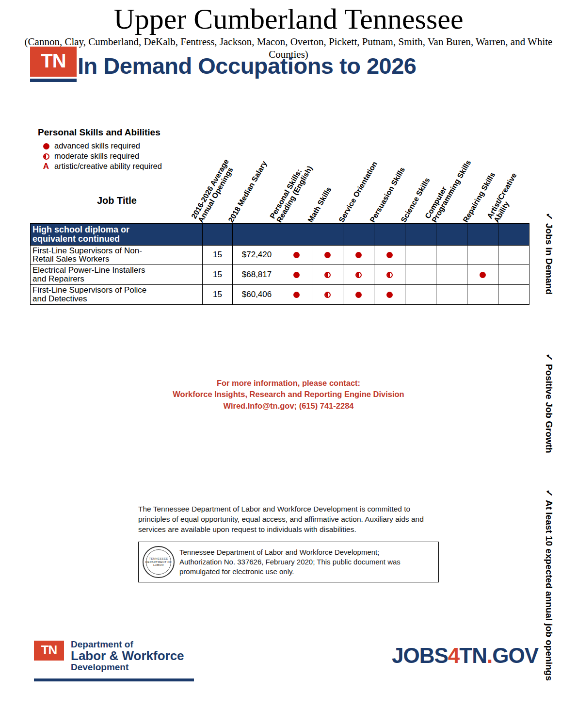Upper Cumberland Tennessee
(Cannon, Clay, Cumberland, DeKalb, Fentress, Jackson, Macon, Overton, Pickett, Putnam, Smith, Van Buren, Warren, and White Counties)
TN
In Demand Occupations to 2026
Personal Skills and Abilities
| | advanced skills required |
| | moderate skills required |
| A | artistic/creative ability required |
Job Title
2016-2026 Average
Annual Openings
2018 Median Salary
Personal Skills:
Reading (English)
Math Skills
Service Orientation
Persuasion Skills
Science Skills
Computer
Programming Skills
Repairing Skills
Artist/Creative
Ability
| High school diploma or equivalent continued | | | | | | | | | | |
| First-Line Supervisors of Non- Retail Sales Workers | 15 | $72,420 | | | | | | | | |
| Electrical Power-Line Installers and Repairers | 15 | $68,817 | | | | | | | | |
| First-Line Supervisors of Police and Detectives | 15 | $60,406 | | | | | | | | |
✓Jobs in Demand
✓Positive Job Growth
✓At least 10 expected annual job openings
For more information, please contact:
Workforce Insights, Research and Reporting Engine Division
Wired.Info@tn.gov; (615) 741-2284
The Tennessee Department of Labor and Workforce Development is committed to principles of equal opportunity, equal access, and affirmative action. Auxiliary aids and services are available upon request to individuals with disabilities.
TENNESSEE
DEPARTMENT OF
LABOR
Tennessee Department of Labor and Workforce Development;
Authorization No. 337626, February 2020; This public document was
promulgated for electronic use only.
TN
Department of
Labor & Workforce
Development
JOBS4 TN. GOV